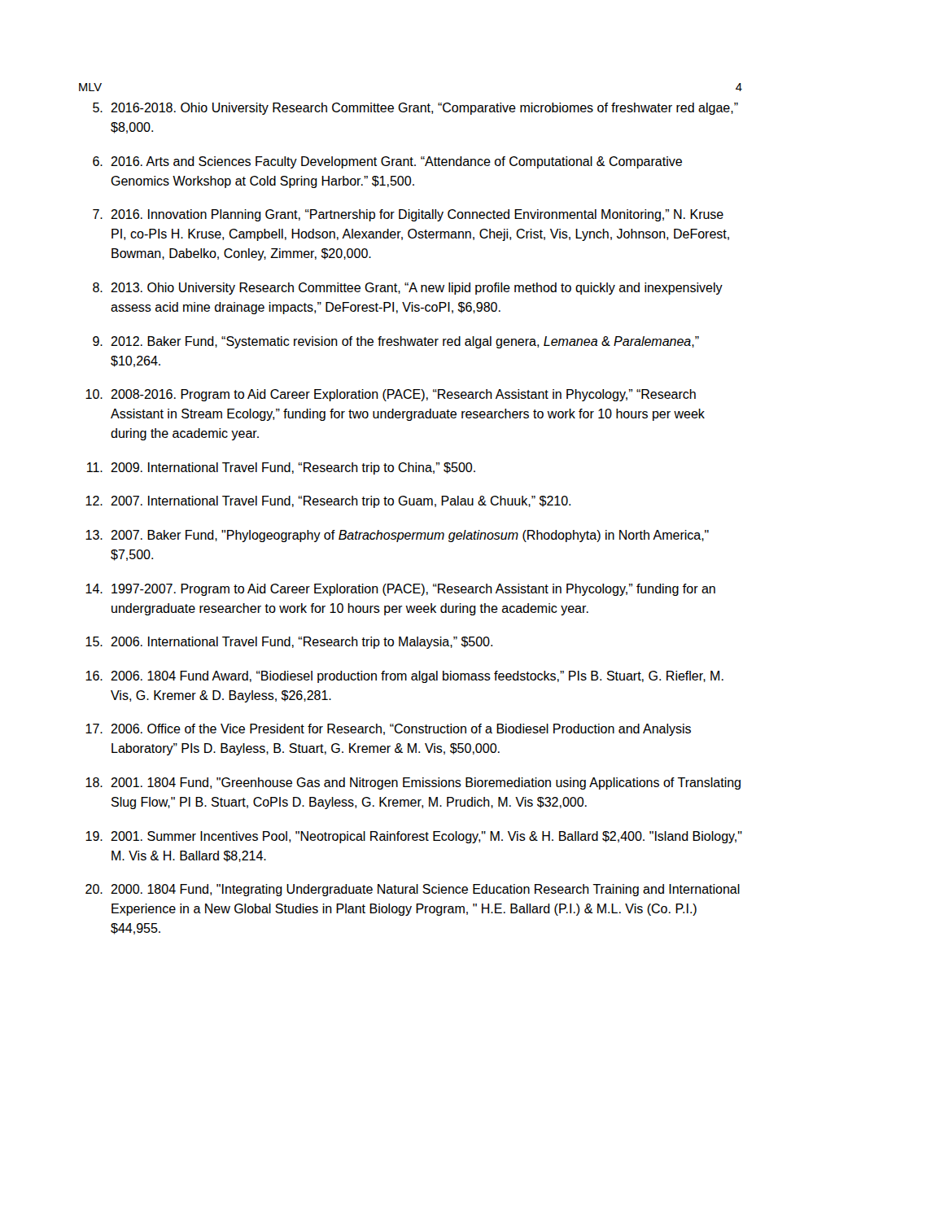MLV 4
2016-2018. Ohio University Research Committee Grant, “Comparative microbiomes of freshwater red algae,” $8,000.
2016. Arts and Sciences Faculty Development Grant. “Attendance of Computational & Comparative Genomics Workshop at Cold Spring Harbor.” $1,500.
2016. Innovation Planning Grant, “Partnership for Digitally Connected Environmental Monitoring,” N. Kruse PI, co-PIs H. Kruse, Campbell, Hodson, Alexander, Ostermann, Cheji, Crist, Vis, Lynch, Johnson, DeForest, Bowman, Dabelko, Conley, Zimmer, $20,000.
2013. Ohio University Research Committee Grant, “A new lipid profile method to quickly and inexpensively assess acid mine drainage impacts,” DeForest-PI, Vis-coPI, $6,980.
2012. Baker Fund, “Systematic revision of the freshwater red algal genera, Lemanea & Paralemanea,” $10,264.
2008-2016. Program to Aid Career Exploration (PACE), “Research Assistant in Phycology,” “Research Assistant in Stream Ecology,” funding for two undergraduate researchers to work for 10 hours per week during the academic year.
2009. International Travel Fund, “Research trip to China,” $500.
2007. International Travel Fund, “Research trip to Guam, Palau & Chuuk,” $210.
2007. Baker Fund, "Phylogeography of Batrachospermum gelatinosum (Rhodophyta) in North America," $7,500.
1997-2007. Program to Aid Career Exploration (PACE), “Research Assistant in Phycology,” funding for an undergraduate researcher to work for 10 hours per week during the academic year.
2006. International Travel Fund, “Research trip to Malaysia,” $500.
2006. 1804 Fund Award, “Biodiesel production from algal biomass feedstocks,” PIs B. Stuart, G. Riefler, M. Vis, G. Kremer & D. Bayless, $26,281.
2006. Office of the Vice President for Research, “Construction of a Biodiesel Production and Analysis Laboratory” PIs D. Bayless, B. Stuart, G. Kremer & M. Vis, $50,000.
2001. 1804 Fund, "Greenhouse Gas and Nitrogen Emissions Bioremediation using Applications of Translating Slug Flow," PI B. Stuart, CoPIs D. Bayless, G. Kremer, M. Prudich, M. Vis $32,000.
2001. Summer Incentives Pool, "Neotropical Rainforest Ecology," M. Vis & H. Ballard $2,400. "Island Biology," M. Vis & H. Ballard $8,214.
2000. 1804 Fund, "Integrating Undergraduate Natural Science Education Research Training and International Experience in a New Global Studies in Plant Biology Program, " H.E. Ballard (P.I.) & M.L. Vis (Co. P.I.) $44,955.